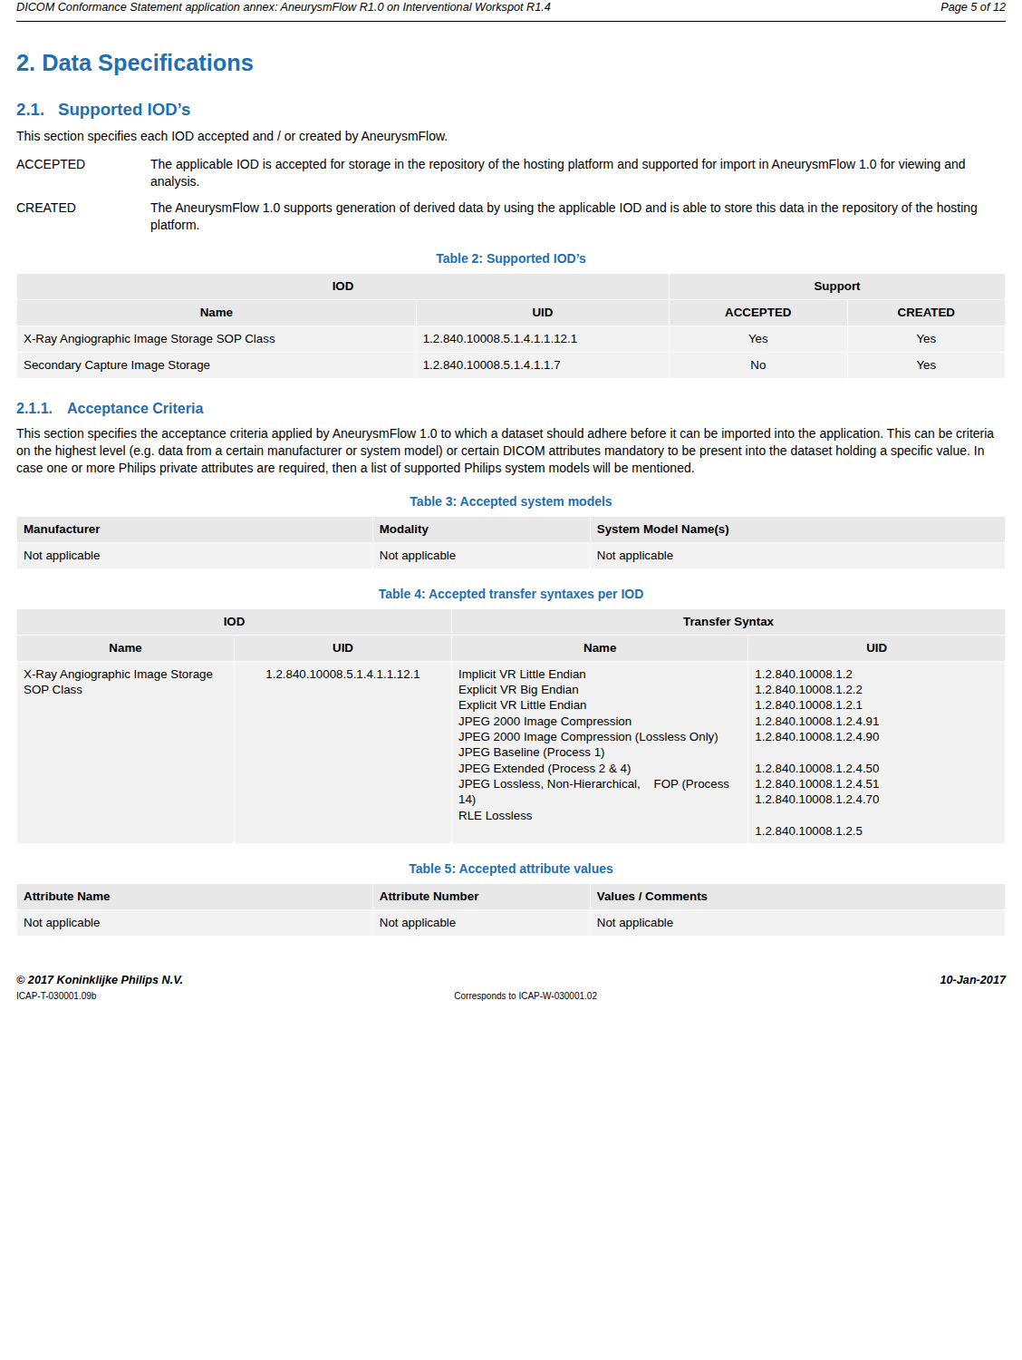DICOM Conformance Statement application annex: AneurysmFlow R1.0 on Interventional Workspot R1.4
Page 5 of 12
2. Data Specifications
2.1. Supported IOD’s
This section specifies each IOD accepted and / or created by AneurysmFlow.
ACCEPTED
The applicable IOD is accepted for storage in the repository of the hosting platform and supported for import in AneurysmFlow 1.0 for viewing and analysis.
CREATED
The AneurysmFlow 1.0 supports generation of derived data by using the applicable IOD and is able to store this data in the repository of the hosting platform.
Table 2: Supported IOD’s
| IOD | Support |
| --- | --- |
| Name | UID | ACCEPTED | CREATED |
| X-Ray Angiographic Image Storage SOP Class | 1.2.840.10008.5.1.4.1.1.12.1 | Yes | Yes |
| Secondary Capture Image Storage | 1.2.840.10008.5.1.4.1.1.7 | No | Yes |
2.1.1. Acceptance Criteria
This section specifies the acceptance criteria applied by AneurysmFlow 1.0 to which a dataset should adhere before it can be imported into the application. This can be criteria on the highest level (e.g. data from a certain manufacturer or system model) or certain DICOM attributes mandatory to be present into the dataset holding a specific value. In case one or more Philips private attributes are required, then a list of supported Philips system models will be mentioned.
Table 3: Accepted system models
| Manufacturer | Modality | System Model Name(s) |
| --- | --- | --- |
| Not applicable | Not applicable | Not applicable |
Table 4: Accepted transfer syntaxes per IOD
| IOD | Transfer Syntax |
| --- | --- |
| Name | UID | Name | UID |
| X-Ray Angiographic Image Storage SOP Class | 1.2.840.10008.5.1.4.1.1.12.1 | Implicit VR Little Endian Explicit VR Big Endian Explicit VR Little Endian JPEG 2000 Image Compression JPEG 2000 Image Compression (Lossless Only) JPEG Baseline (Process 1) JPEG Extended (Process 2 & 4) JPEG Lossless, Non-Hierarchical, FOP (Process 14) RLE Lossless | 1.2.840.10008.1.2 1.2.840.10008.1.2.2 1.2.840.10008.1.2.1 1.2.840.10008.1.2.4.91 1.2.840.10008.1.2.4.90 1.2.840.10008.1.2.4.50 1.2.840.10008.1.2.4.51 1.2.840.10008.1.2.4.70 1.2.840.10008.1.2.5 |
Table 5: Accepted attribute values
| Attribute Name | Attribute Number | Values / Comments |
| --- | --- | --- |
| Not applicable | Not applicable | Not applicable |
© 2017 Koninklijke Philips N.V.
10-Jan-2017
ICAP-T-030001.09b
Corresponds to ICAP-W-030001.02
10-Jan-2017